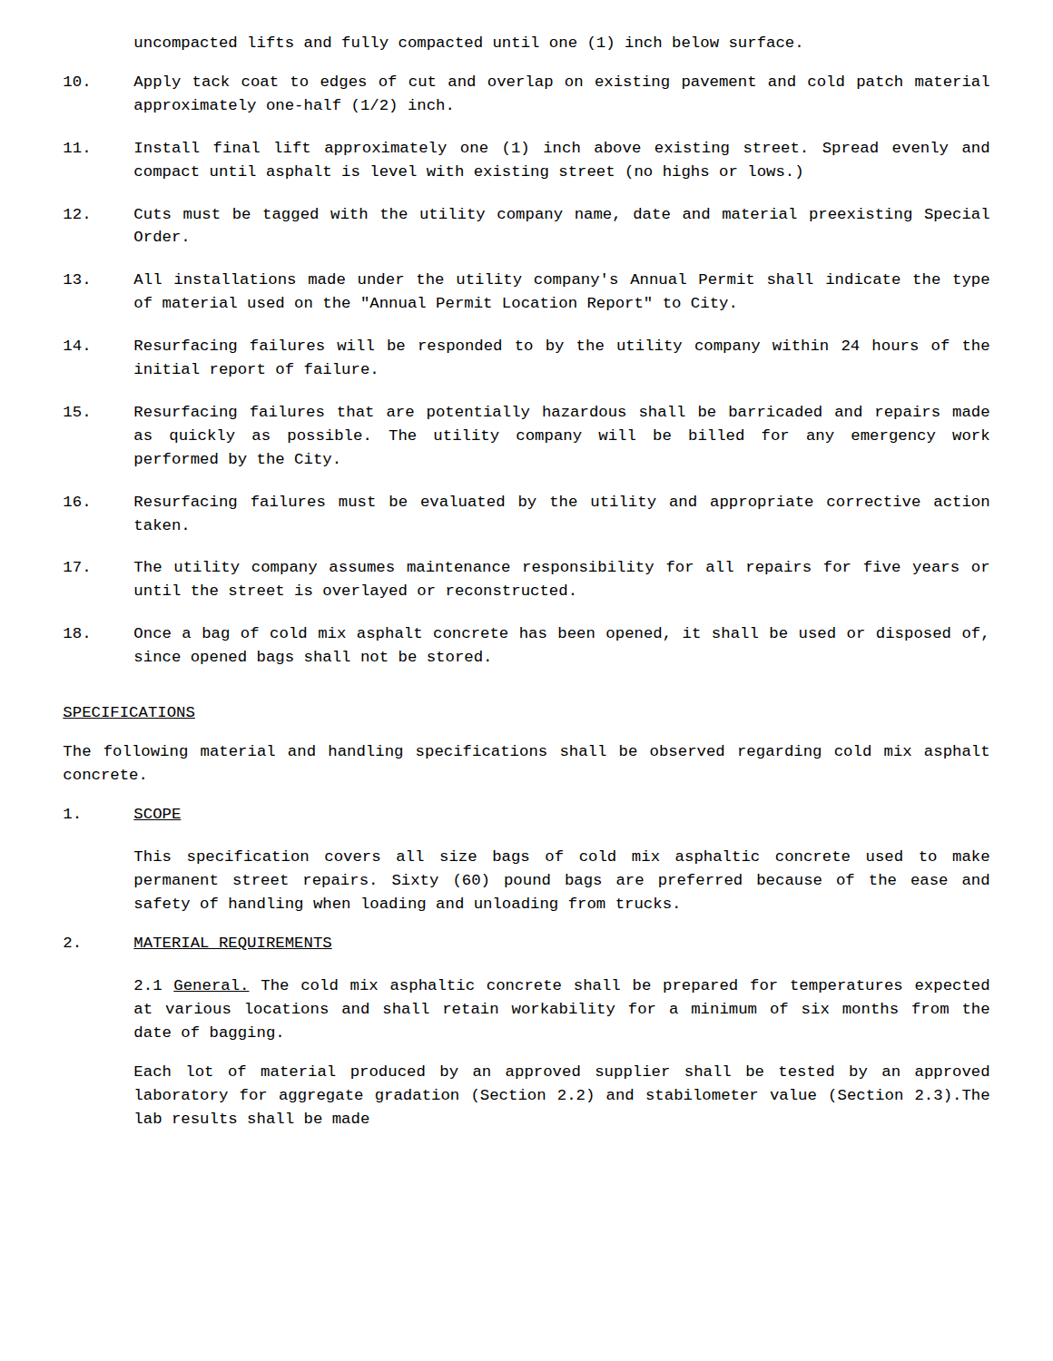uncompacted lifts and fully compacted until one (1) inch below surface.
10. Apply tack coat to edges of cut and overlap on existing pavement and cold patch material approximately one-half (1/2) inch.
11. Install final lift approximately one (1) inch above existing street. Spread evenly and compact until asphalt is level with existing street (no highs or lows.)
12. Cuts must be tagged with the utility company name, date and material preexisting Special Order.
13. All installations made under the utility company's Annual Permit shall indicate the type of material used on the "Annual Permit Location Report" to City.
14. Resurfacing failures will be responded to by the utility company within 24 hours of the initial report of failure.
15. Resurfacing failures that are potentially hazardous shall be barricaded and repairs made as quickly as possible. The utility company will be billed for any emergency work performed by the City.
16. Resurfacing failures must be evaluated by the utility and appropriate corrective action taken.
17. The utility company assumes maintenance responsibility for all repairs for five years or until the street is overlayed or reconstructed.
18. Once a bag of cold mix asphalt concrete has been opened, it shall be used or disposed of, since opened bags shall not be stored.
SPECIFICATIONS
The following material and handling specifications shall be observed regarding cold mix asphalt concrete.
1. SCOPE
This specification covers all size bags of cold mix asphaltic concrete used to make permanent street repairs. Sixty (60) pound bags are preferred because of the ease and safety of handling when loading and unloading from trucks.
2. MATERIAL REQUIREMENTS
2.1 General. The cold mix asphaltic concrete shall be prepared for temperatures expected at various locations and shall retain workability for a minimum of six months from the date of bagging.
Each lot of material produced by an approved supplier shall be tested by an approved laboratory for aggregate gradation (Section 2.2) and stabilometer value (Section 2.3).The lab results shall be made